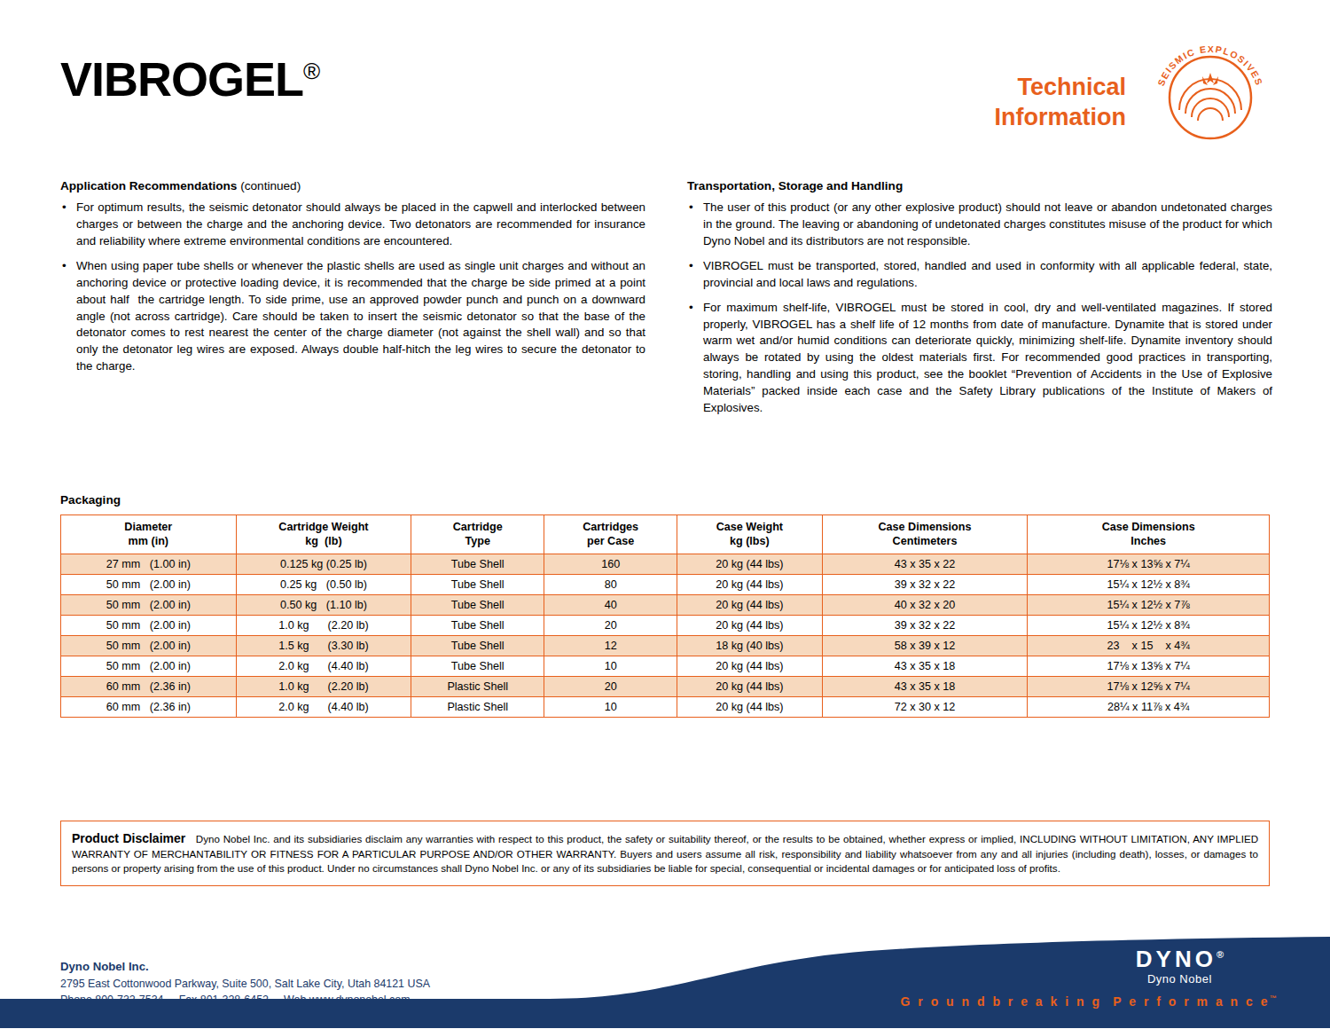VIBROGEL®
Technical
Information
SEISMIC EXPLOSIVES
Application Recommendations (continued)
For optimum results, the seismic detonator should always be placed in the capwell and interlocked between charges or between the charge and the anchoring device. Two detonators are recommended for insurance and reliability where extreme environmental conditions are encountered.
When using paper tube shells or whenever the plastic shells are used as single unit charges and without an anchoring device or protective loading device, it is recommended that the charge be side primed at a point about half the cartridge length. To side prime, use an approved powder punch and punch on a downward angle (not across cartridge). Care should be taken to insert the seismic detonator so that the base of the detonator comes to rest nearest the center of the charge diameter (not against the shell wall) and so that only the detonator leg wires are exposed. Always double half-hitch the leg wires to secure the detonator to the charge.
Transportation, Storage and Handling
The user of this product (or any other explosive product) should not leave or abandon undetonated charges in the ground. The leaving or abandoning of undetonated charges constitutes misuse of the product for which Dyno Nobel and its distributors are not responsible.
VIBROGEL must be transported, stored, handled and used in conformity with all applicable federal, state, provincial and local laws and regulations.
For maximum shelf-life, VIBROGEL must be stored in cool, dry and well-ventilated magazines. If stored properly, VIBROGEL has a shelf life of 12 months from date of manufacture. Dynamite that is stored under warm wet and/or humid conditions can deteriorate quickly, minimizing shelf-life. Dynamite inventory should always be rotated by using the oldest materials first. For recommended good practices in transporting, storing, handling and using this product, see the booklet “Prevention of Accidents in the Use of Explosive Materials” packed inside each case and the Safety Library publications of the Institute of Makers of Explosives.
Packaging
| Diameter mm (in) | Cartridge Weight kg (lb) | Cartridge Type | Cartridges per Case | Case Weight kg (lbs) | Case Dimensions Centimeters | Case Dimensions Inches |
| --- | --- | --- | --- | --- | --- | --- |
| 27 mm (1.00 in) | 0.125 kg (0.25 lb) | Tube Shell | 160 | 20 kg (44 lbs) | 43 x 35 x 22 | 17⅛ x 13⅝ x 7¼ |
| 50 mm (2.00 in) | 0.25 kg (0.50 lb) | Tube Shell | 80 | 20 kg (44 lbs) | 39 x 32 x 22 | 15¼ x 12½ x 8¾ |
| 50 mm (2.00 in) | 0.50 kg (1.10 lb) | Tube Shell | 40 | 20 kg (44 lbs) | 40 x 32 x 20 | 15¼ x 12½ x 7⅞ |
| 50 mm (2.00 in) | 1.0 kg (2.20 lb) | Tube Shell | 20 | 20 kg (44 lbs) | 39 x 32 x 22 | 15¼ x 12½ x 8¾ |
| 50 mm (2.00 in) | 1.5 kg (3.30 lb) | Tube Shell | 12 | 18 kg (40 lbs) | 58 x 39 x 12 | 23 x 15 x 4¾ |
| 50 mm (2.00 in) | 2.0 kg (4.40 lb) | Tube Shell | 10 | 20 kg (44 lbs) | 43 x 35 x 18 | 17⅛ x 13⅝ x 7¼ |
| 60 mm (2.36 in) | 1.0 kg (2.20 lb) | Plastic Shell | 20 | 20 kg (44 lbs) | 43 x 35 x 18 | 17⅛ x 12⅝ x 7¼ |
| 60 mm (2.36 in) | 2.0 kg (4.40 lb) | Plastic Shell | 10 | 20 kg (44 lbs) | 72 x 30 x 12 | 28¼ x 11⅞ x 4¾ |
Product Disclaimer Dyno Nobel Inc. and its subsidiaries disclaim any warranties with respect to this product, the safety or suitability thereof, or the results to be obtained, whether express or implied, INCLUDING WITHOUT LIMITATION, ANY IMPLIED WARRANTY OF MERCHANTABILITY OR FITNESS FOR A PARTICULAR PURPOSE AND/OR OTHER WARRANTY. Buyers and users assume all risk, responsibility and liability whatsoever from any and all injuries (including death), losses, or damages to persons or property arising from the use of this product. Under no circumstances shall Dyno Nobel Inc. or any of its subsidiaries be liable for special, consequential or incidental damages or for anticipated loss of profits.
Dyno Nobel Inc.
2795 East Cottonwood Parkway, Suite 500, Salt Lake City, Utah 84121 USA
Phone 800-732-7534 Fax 801-328-6452 Web www.dynonobel.com
DYNO®
Dyno Nobel
G r o u n d b r e a k i n g P e r f o r m a n c e™